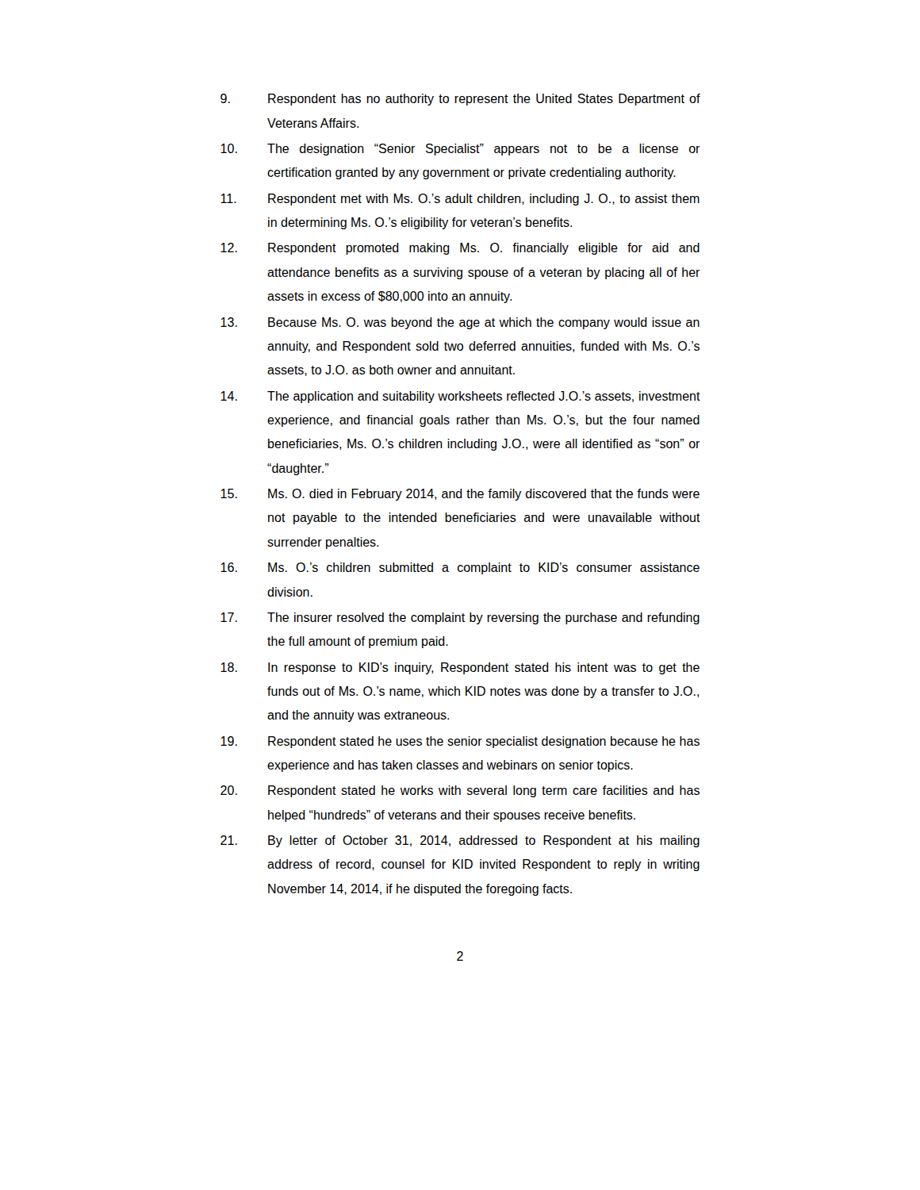9. Respondent has no authority to represent the United States Department of Veterans Affairs.
10. The designation “Senior Specialist” appears not to be a license or certification granted by any government or private credentialing authority.
11. Respondent met with Ms. O.’s adult children, including J. O., to assist them in determining Ms. O.’s eligibility for veteran’s benefits.
12. Respondent promoted making Ms. O. financially eligible for aid and attendance benefits as a surviving spouse of a veteran by placing all of her assets in excess of $80,000 into an annuity.
13. Because Ms. O. was beyond the age at which the company would issue an annuity, and Respondent sold two deferred annuities, funded with Ms. O.’s assets, to J.O. as both owner and annuitant.
14. The application and suitability worksheets reflected J.O.’s assets, investment experience, and financial goals rather than Ms. O.’s, but the four named beneficiaries, Ms. O.’s children including J.O., were all identified as “son” or “daughter.”
15. Ms. O. died in February 2014, and the family discovered that the funds were not payable to the intended beneficiaries and were unavailable without surrender penalties.
16. Ms. O.’s children submitted a complaint to KID’s consumer assistance division.
17. The insurer resolved the complaint by reversing the purchase and refunding the full amount of premium paid.
18. In response to KID’s inquiry, Respondent stated his intent was to get the funds out of Ms. O.’s name, which KID notes was done by a transfer to J.O., and the annuity was extraneous.
19. Respondent stated he uses the senior specialist designation because he has experience and has taken classes and webinars on senior topics.
20. Respondent stated he works with several long term care facilities and has helped “hundreds” of veterans and their spouses receive benefits.
21. By letter of October 31, 2014, addressed to Respondent at his mailing address of record, counsel for KID invited Respondent to reply in writing November 14, 2014, if he disputed the foregoing facts.
2